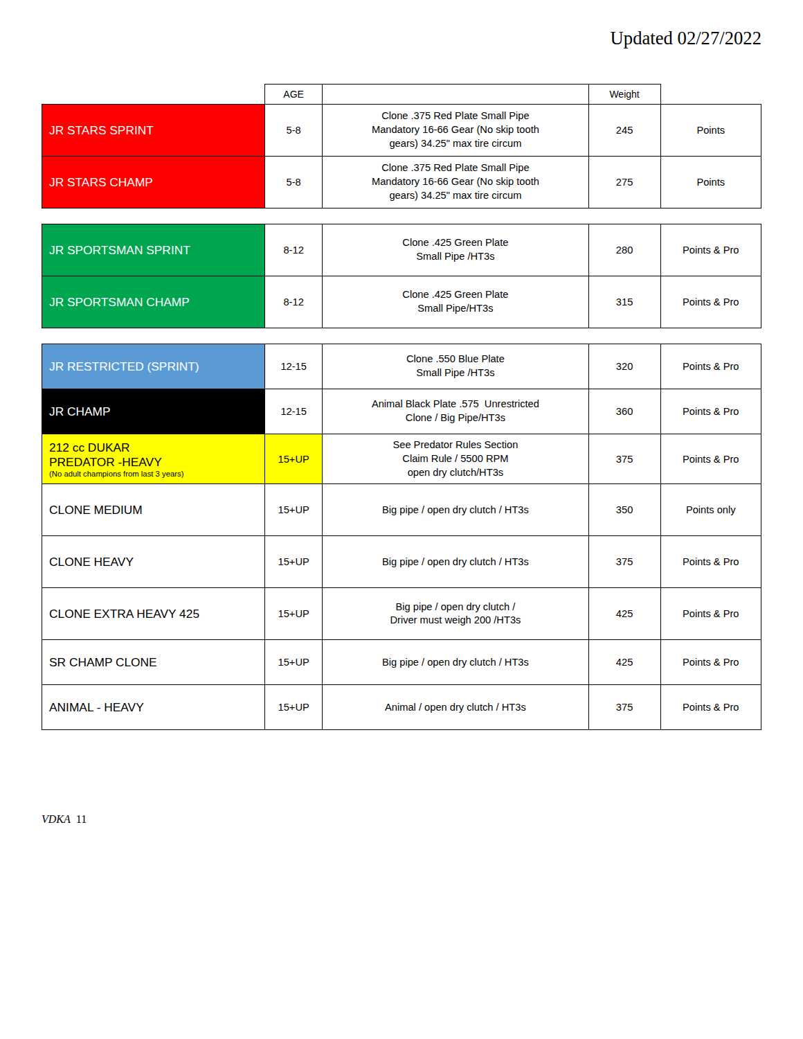Updated 02/27/2022
| | AGE | | Weight | |
| JR STARS SPRINT | 5-8 | Clone .375 Red Plate Small Pipe Mandatory 16-66 Gear (No skip tooth gears) 34.25" max tire circum | 245 | Points |
| JR STARS CHAMP | 5-8 | Clone .375 Red Plate Small Pipe Mandatory 16-66 Gear (No skip tooth gears) 34.25" max tire circum | 275 | Points |
| JR SPORTSMAN SPRINT | 8-12 | Clone .425 Green Plate Small Pipe /HT3s | 280 | Points & Pro |
| JR SPORTSMAN CHAMP | 8-12 | Clone .425 Green Plate Small Pipe/HT3s | 315 | Points & Pro |
| JR RESTRICTED (SPRINT) | 12-15 | Clone .550 Blue Plate Small Pipe /HT3s | 320 | Points & Pro |
| JR CHAMP | 12-15 | Animal Black Plate .575 Unrestricted Clone / Big Pipe/HT3s | 360 | Points & Pro |
| 212 cc DUKAR PREDATOR -HEAVY (No adult champions from last 3 years) | 15+UP | See Predator Rules Section Claim Rule / 5500 RPM open dry clutch/HT3s | 375 | Points & Pro |
| CLONE MEDIUM | 15+UP | Big pipe / open dry clutch / HT3s | 350 | Points only |
| CLONE HEAVY | 15+UP | Big pipe / open dry clutch / HT3s | 375 | Points & Pro |
| CLONE EXTRA HEAVY 425 | 15+UP | Big pipe / open dry clutch / Driver must weigh 200 /HT3s | 425 | Points & Pro |
| SR CHAMP CLONE | 15+UP | Big pipe / open dry clutch / HT3s | 425 | Points & Pro |
| ANIMAL - HEAVY | 15+UP | Animal / open dry clutch / HT3s | 375 | Points & Pro |
VDKA 11